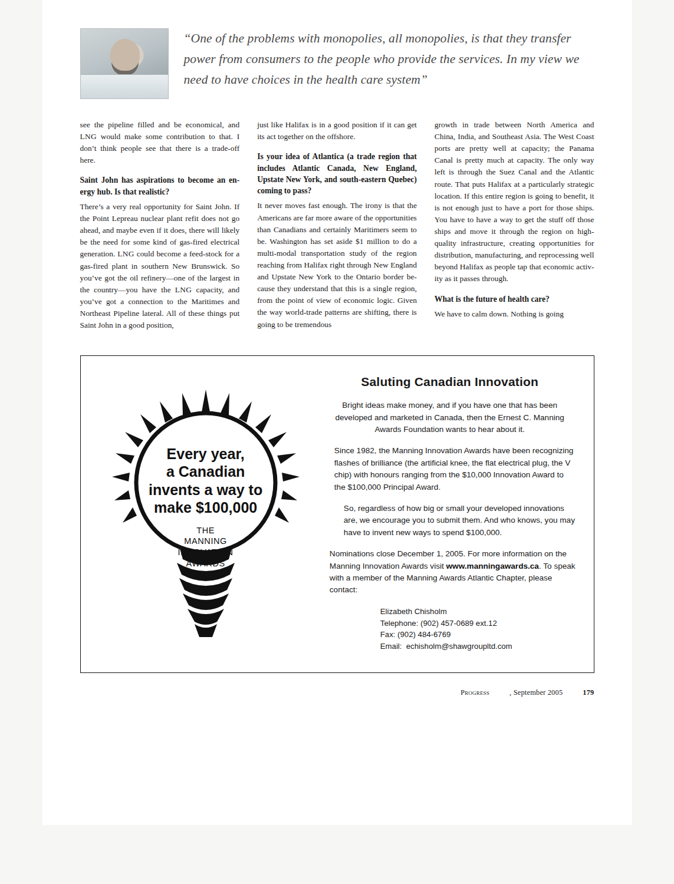“One of the problems with monopolies, all monopolies, is that they transfer power from consumers to the people who provide the services. In my view we need to have choices in the health care system”
see the pipeline filled and be economical, and LNG would make some contribution to that. I don’t think people see that there is a trade-off here.
Saint John has aspirations to become an energy hub. Is that realistic?
There’s a very real opportunity for Saint John. If the Point Lepreau nuclear plant refit does not go ahead, and maybe even if it does, there will likely be the need for some kind of gas-fired electrical generation. LNG could become a feed-stock for a gas-fired plant in southern New Brunswick. So you’ve got the oil refinery—one of the largest in the country—you have the LNG capacity, and you’ve got a connection to the Maritimes and Northeast Pipeline lateral. All of these things put Saint John in a good position,
just like Halifax is in a good position if it can get its act together on the offshore.
Is your idea of Atlantica (a trade region that includes Atlantic Canada, New England, Upstate New York, and south-eastern Quebec) coming to pass?
It never moves fast enough. The irony is that the Americans are far more aware of the opportunities than Canadians and certainly Maritimers seem to be. Washington has set aside $1 million to do a multi-modal transportation study of the region reaching from Halifax right through New England and Upstate New York to the Ontario border because they understand that this is a single region, from the point of view of economic logic. Given the way world-trade patterns are shifting, there is going to be tremendous
growth in trade between North America and China, India, and Southeast Asia. The West Coast ports are pretty well at capacity; the Panama Canal is pretty much at capacity. The only way left is through the Suez Canal and the Atlantic route. That puts Halifax at a particularly strategic location. If this entire region is going to benefit, it is not enough just to have a port for those ships. You have to have a way to get the stuff off those ships and move it through the region on high-quality infrastructure, creating opportunities for distribution, manufacturing, and reprocessing well beyond Halifax as people tap that economic activity as it passes through.
What is the future of health care?
We have to calm down. Nothing is going
Every year,
a Canadian
invents a way to
make $100,000
THE
MANNING
INNOVATION
AWARDS
Saluting Canadian Innovation
Bright ideas make money, and if you have one that has been developed and marketed in Canada, then the Ernest C. Manning Awards Foundation wants to hear about it.
Since 1982, the Manning Innovation Awards have been recognizing flashes of brilliance (the artificial knee, the flat electrical plug, the V chip) with honours ranging from the $10,000 Innovation Award to the $100,000 Principal Award.
So, regardless of how big or small your developed innovations are, we encourage you to submit them. And who knows, you may have to invent new ways to spend $100,000.
Nominations close December 1, 2005. For more information on the Manning Innovation Awards visit www.manningawards.ca. To speak with a member of the Manning Awards Atlantic Chapter, please contact:
Elizabeth Chisholm
Telephone: (902) 457-0689 ext.12
Fax: (902) 484-6769
Email: echisholm@shawgroupltd.com
Progress, September 2005 179